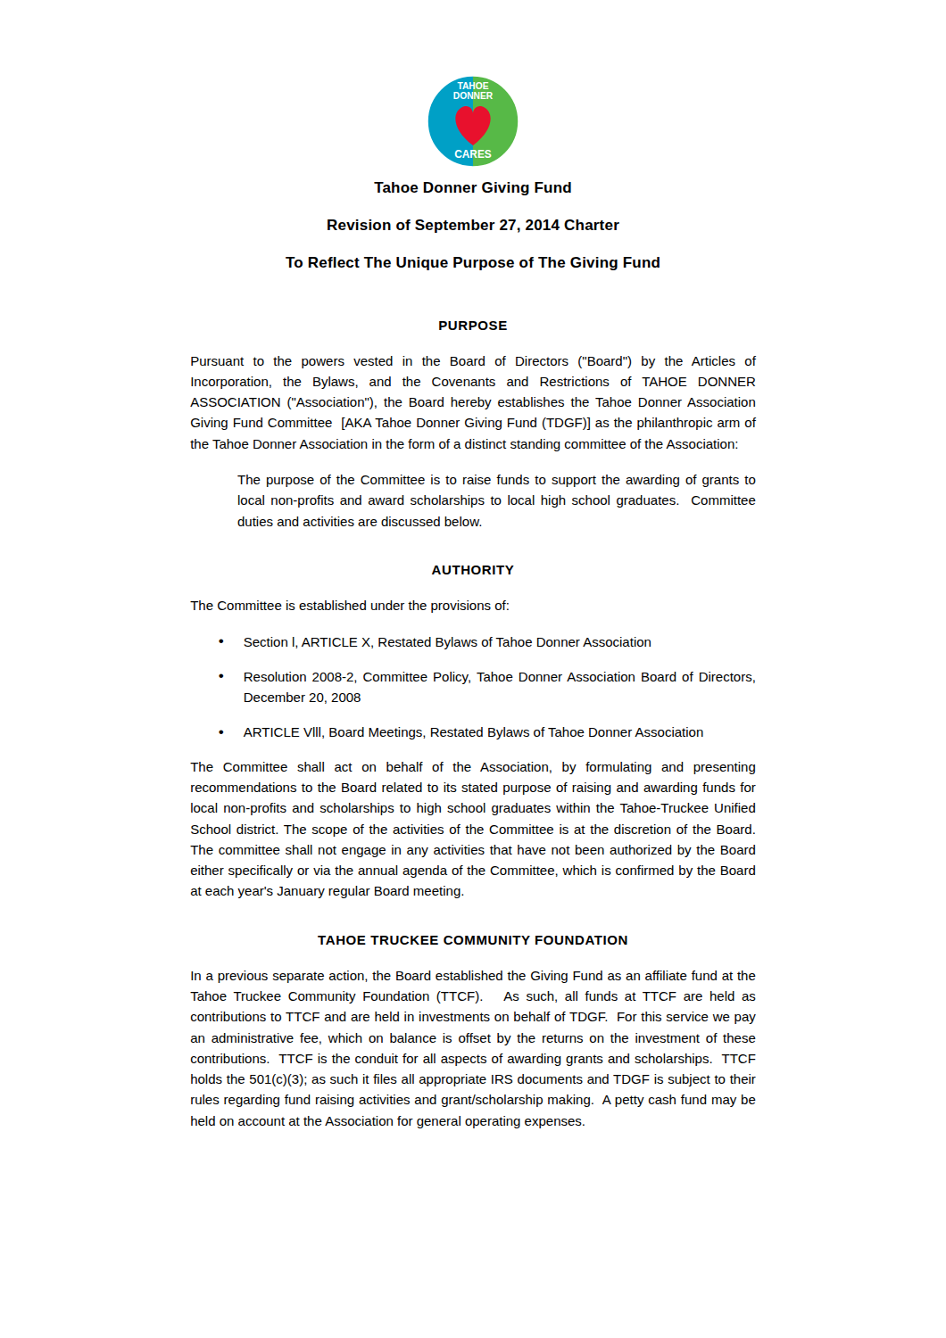Tahoe Donner Giving Fund
Revision of September 27, 2014 Charter
To Reflect The Unique Purpose of The Giving Fund
PURPOSE
Pursuant to the powers vested in the Board of Directors ("Board") by the Articles of Incorporation, the Bylaws, and the Covenants and Restrictions of TAHOE DONNER ASSOCIATION ("Association"), the Board hereby establishes the Tahoe Donner Association Giving Fund Committee [AKA Tahoe Donner Giving Fund (TDGF)] as the philanthropic arm of the Tahoe Donner Association in the form of a distinct standing committee of the Association:
The purpose of the Committee is to raise funds to support the awarding of grants to local non-profits and award scholarships to local high school graduates. Committee duties and activities are discussed below.
AUTHORITY
The Committee is established under the provisions of:
Section l, ARTICLE X, Restated Bylaws of Tahoe Donner Association
Resolution 2008-2, Committee Policy, Tahoe Donner Association Board of Directors, December 20, 2008
ARTICLE Vlll, Board Meetings, Restated Bylaws of Tahoe Donner Association
The Committee shall act on behalf of the Association, by formulating and presenting recommendations to the Board related to its stated purpose of raising and awarding funds for local non-profits and scholarships to high school graduates within the Tahoe-Truckee Unified School district. The scope of the activities of the Committee is at the discretion of the Board. The committee shall not engage in any activities that have not been authorized by the Board either specifically or via the annual agenda of the Committee, which is confirmed by the Board at each year's January regular Board meeting.
TAHOE TRUCKEE COMMUNITY FOUNDATION
In a previous separate action, the Board established the Giving Fund as an affiliate fund at the Tahoe Truckee Community Foundation (TTCF). As such, all funds at TTCF are held as contributions to TTCF and are held in investments on behalf of TDGF. For this service we pay an administrative fee, which on balance is offset by the returns on the investment of these contributions. TTCF is the conduit for all aspects of awarding grants and scholarships. TTCF holds the 501(c)(3); as such it files all appropriate IRS documents and TDGF is subject to their rules regarding fund raising activities and grant/scholarship making. A petty cash fund may be held on account at the Association for general operating expenses.